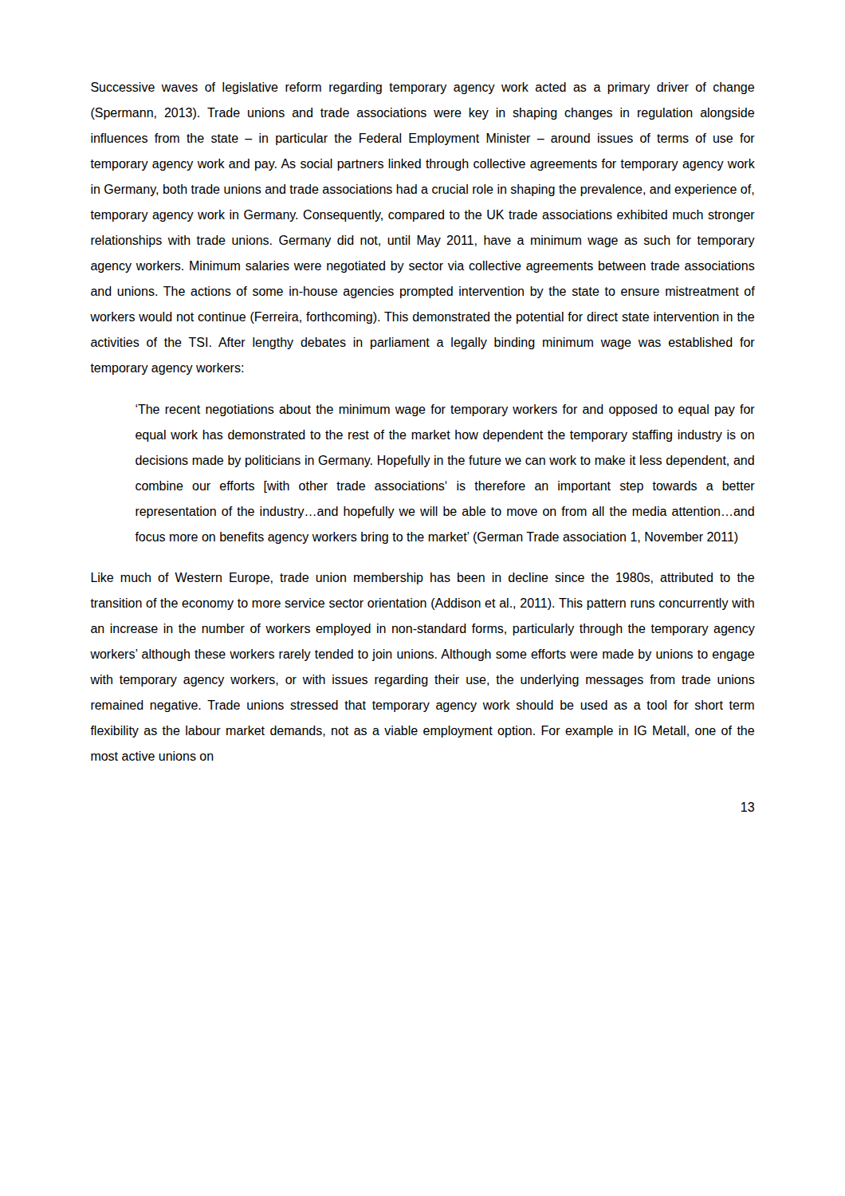Successive waves of legislative reform regarding temporary agency work acted as a primary driver of change (Spermann, 2013). Trade unions and trade associations were key in shaping changes in regulation alongside influences from the state – in particular the Federal Employment Minister – around issues of terms of use for temporary agency work and pay. As social partners linked through collective agreements for temporary agency work in Germany, both trade unions and trade associations had a crucial role in shaping the prevalence, and experience of, temporary agency work in Germany. Consequently, compared to the UK trade associations exhibited much stronger relationships with trade unions. Germany did not, until May 2011, have a minimum wage as such for temporary agency workers. Minimum salaries were negotiated by sector via collective agreements between trade associations and unions. The actions of some in-house agencies prompted intervention by the state to ensure mistreatment of workers would not continue (Ferreira, forthcoming). This demonstrated the potential for direct state intervention in the activities of the TSI. After lengthy debates in parliament a legally binding minimum wage was established for temporary agency workers:
‘The recent negotiations about the minimum wage for temporary workers for and opposed to equal pay for equal work has demonstrated to the rest of the market how dependent the temporary staffing industry is on decisions made by politicians in Germany. Hopefully in the future we can work to make it less dependent, and combine our efforts [with other trade associations‘ is therefore an important step towards a better representation of the industry…and hopefully we will be able to move on from all the media attention…and focus more on benefits agency workers bring to the market’ (German Trade association 1, November 2011)
Like much of Western Europe, trade union membership has been in decline since the 1980s, attributed to the transition of the economy to more service sector orientation (Addison et al., 2011). This pattern runs concurrently with an increase in the number of workers employed in non-standard forms, particularly through the temporary agency workers’ although these workers rarely tended to join unions. Although some efforts were made by unions to engage with temporary agency workers, or with issues regarding their use, the underlying messages from trade unions remained negative. Trade unions stressed that temporary agency work should be used as a tool for short term flexibility as the labour market demands, not as a viable employment option. For example in IG Metall, one of the most active unions on
13